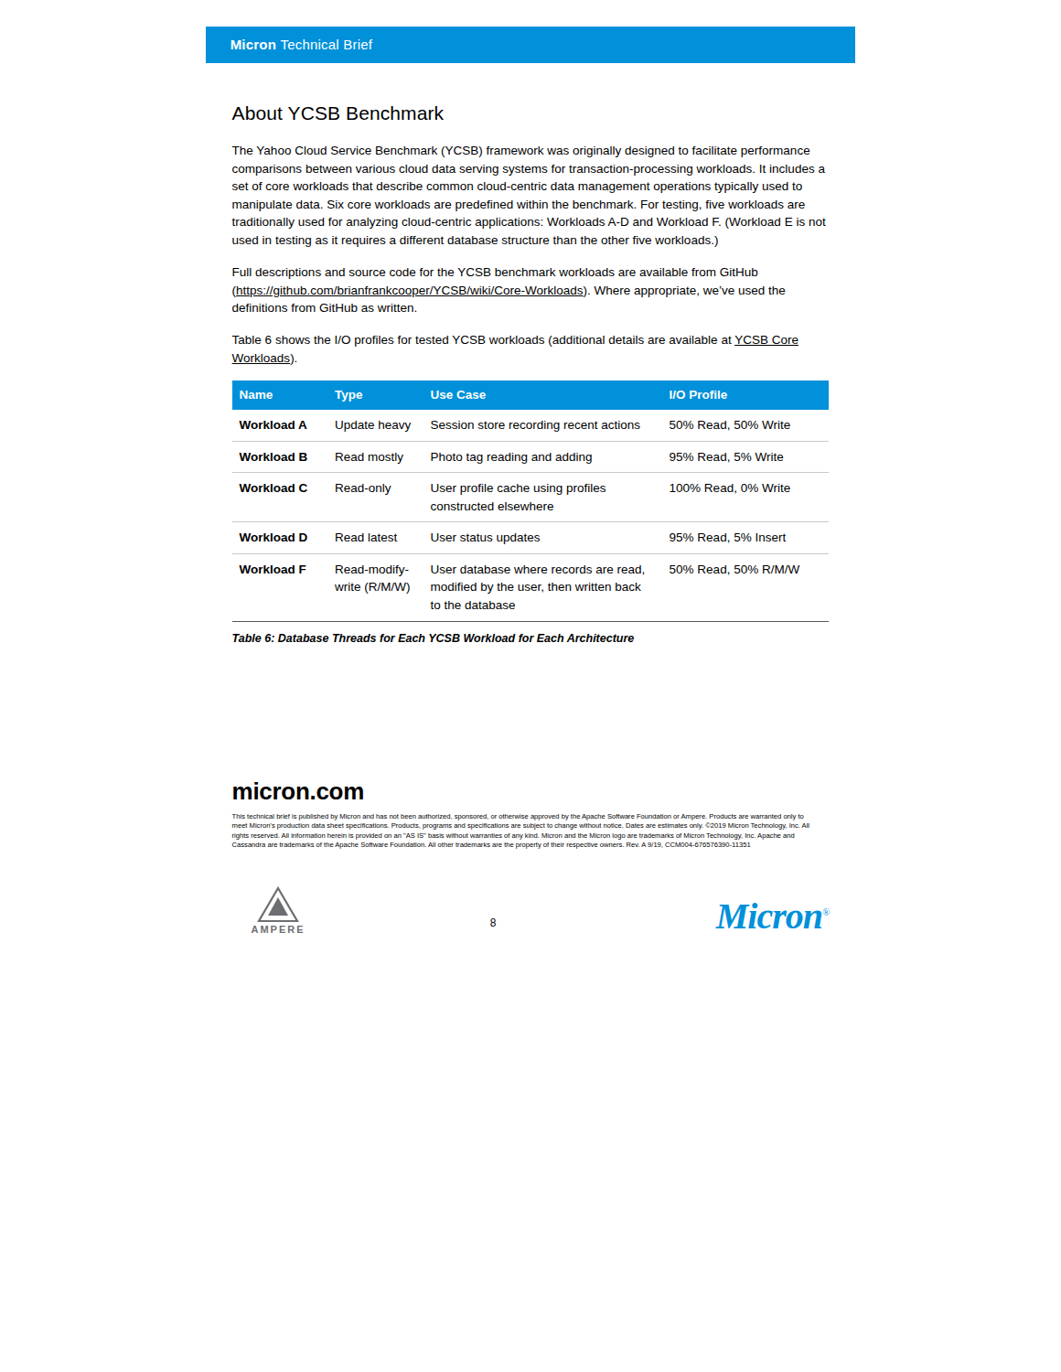Micron Technical Brief
About YCSB Benchmark
The Yahoo Cloud Service Benchmark (YCSB) framework was originally designed to facilitate performance comparisons between various cloud data serving systems for transaction-processing workloads. It includes a set of core workloads that describe common cloud-centric data management operations typically used to manipulate data. Six core workloads are predefined within the benchmark. For testing, five workloads are traditionally used for analyzing cloud-centric applications: Workloads A-D and Workload F. (Workload E is not used in testing as it requires a different database structure than the other five workloads.)
Full descriptions and source code for the YCSB benchmark workloads are available from GitHub (https://github.com/brianfrankcooper/YCSB/wiki/Core-Workloads). Where appropriate, we’ve used the definitions from GitHub as written.
Table 6 shows the I/O profiles for tested YCSB workloads (additional details are available at YCSB Core Workloads).
| Name | Type | Use Case | I/O Profile |
| --- | --- | --- | --- |
| Workload A | Update heavy | Session store recording recent actions | 50% Read, 50% Write |
| Workload B | Read mostly | Photo tag reading and adding | 95% Read, 5% Write |
| Workload C | Read-only | User profile cache using profiles constructed elsewhere | 100% Read, 0% Write |
| Workload D | Read latest | User status updates | 95% Read, 5% Insert |
| Workload F | Read-modify-write (R/M/W) | User database where records are read, modified by the user, then written back to the database | 50% Read, 50% R/M/W |
Table 6: Database Threads for Each YCSB Workload for Each Architecture
micron.com
This technical brief is published by Micron and has not been authorized, sponsored, or otherwise approved by the Apache Software Foundation or Ampere. Products are warranted only to meet Micron’s production data sheet specifications. Products, programs and specifications are subject to change without notice. Dates are estimates only. ©2019 Micron Technology, Inc. All rights reserved. All information herein is provided on an "AS IS" basis without warranties of any kind. Micron and the Micron logo are trademarks of Micron Technology, Inc. Apache and Cassandra are trademarks of the Apache Software Foundation. All other trademarks are the property of their respective owners. Rev. A 9/19, CCM004-676576390-11351
AMPERE
8
Micron®